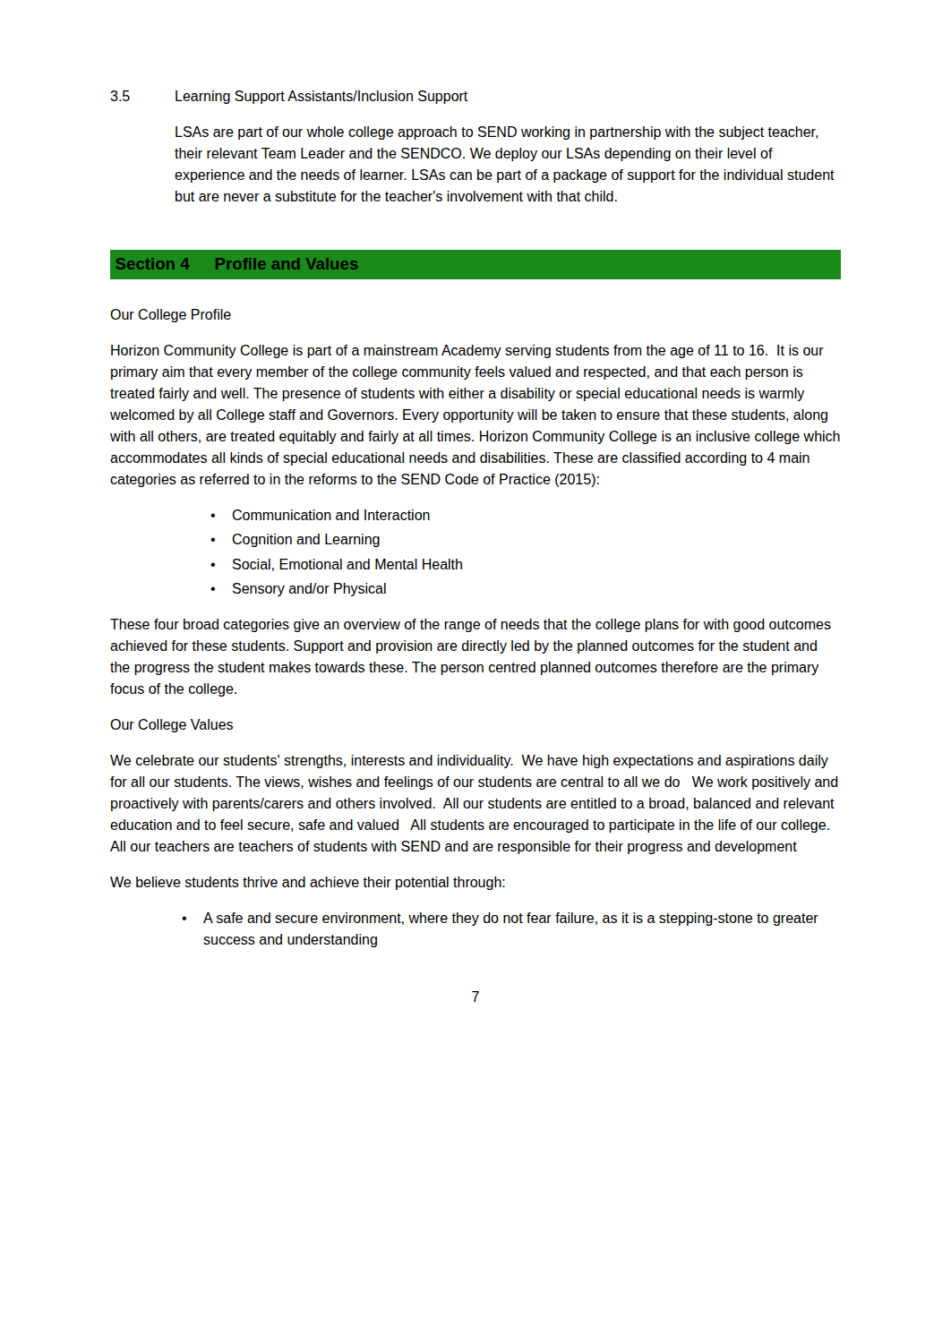3.5 Learning Support Assistants/Inclusion Support
LSAs are part of our whole college approach to SEND working in partnership with the subject teacher, their relevant Team Leader and the SENDCO. We deploy our LSAs depending on their level of experience and the needs of learner. LSAs can be part of a package of support for the individual student but are never a substitute for the teacher's involvement with that child.
Section 4 Profile and Values
Our College Profile
Horizon Community College is part of a mainstream Academy serving students from the age of 11 to 16. It is our primary aim that every member of the college community feels valued and respected, and that each person is treated fairly and well. The presence of students with either a disability or special educational needs is warmly welcomed by all College staff and Governors. Every opportunity will be taken to ensure that these students, along with all others, are treated equitably and fairly at all times. Horizon Community College is an inclusive college which accommodates all kinds of special educational needs and disabilities. These are classified according to 4 main categories as referred to in the reforms to the SEND Code of Practice (2015):
Communication and Interaction
Cognition and Learning
Social, Emotional and Mental Health
Sensory and/or Physical
These four broad categories give an overview of the range of needs that the college plans for with good outcomes achieved for these students. Support and provision are directly led by the planned outcomes for the student and the progress the student makes towards these. The person centred planned outcomes therefore are the primary focus of the college.
Our College Values
We celebrate our students' strengths, interests and individuality. We have high expectations and aspirations daily for all our students. The views, wishes and feelings of our students are central to all we do We work positively and proactively with parents/carers and others involved. All our students are entitled to a broad, balanced and relevant education and to feel secure, safe and valued All students are encouraged to participate in the life of our college. All our teachers are teachers of students with SEND and are responsible for their progress and development
We believe students thrive and achieve their potential through:
A safe and secure environment, where they do not fear failure, as it is a stepping-stone to greater success and understanding
7